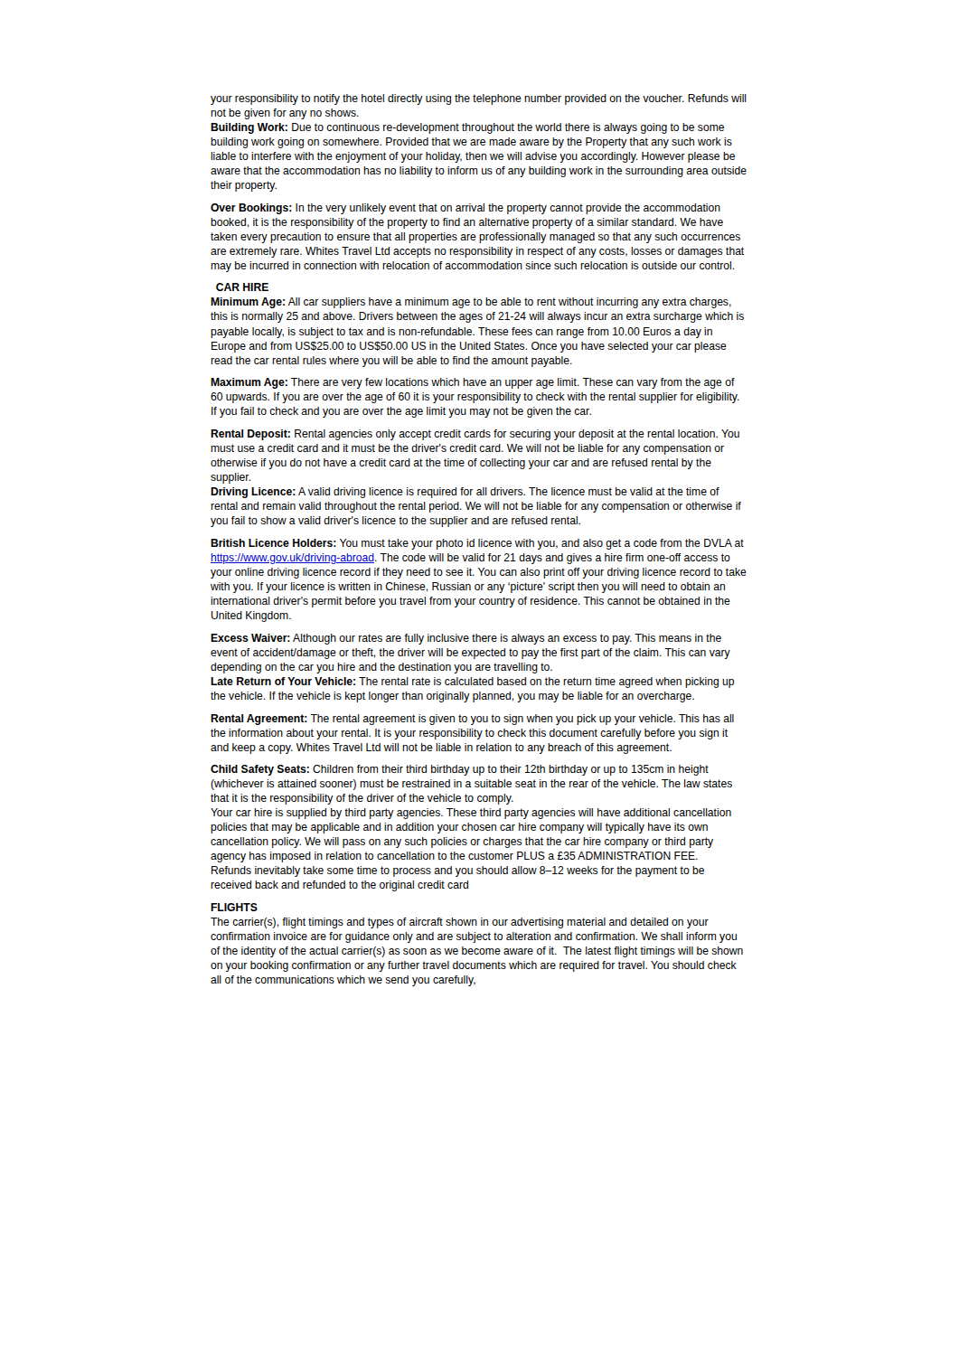your responsibility to notify the hotel directly using the telephone number provided on the voucher. Refunds will not be given for any no shows.
Building Work: Due to continuous re-development throughout the world there is always going to be some building work going on somewhere. Provided that we are made aware by the Property that any such work is liable to interfere with the enjoyment of your holiday, then we will advise you accordingly. However please be aware that the accommodation has no liability to inform us of any building work in the surrounding area outside their property.
Over Bookings: In the very unlikely event that on arrival the property cannot provide the accommodation booked, it is the responsibility of the property to find an alternative property of a similar standard. We have taken every precaution to ensure that all properties are professionally managed so that any such occurrences are extremely rare. Whites Travel Ltd accepts no responsibility in respect of any costs, losses or damages that may be incurred in connection with relocation of accommodation since such relocation is outside our control.
CAR HIRE
Minimum Age: All car suppliers have a minimum age to be able to rent without incurring any extra charges, this is normally 25 and above. Drivers between the ages of 21-24 will always incur an extra surcharge which is payable locally, is subject to tax and is non-refundable. These fees can range from 10.00 Euros a day in Europe and from US$25.00 to US$50.00 US in the United States. Once you have selected your car please read the car rental rules where you will be able to find the amount payable.
Maximum Age: There are very few locations which have an upper age limit. These can vary from the age of 60 upwards. If you are over the age of 60 it is your responsibility to check with the rental supplier for eligibility. If you fail to check and you are over the age limit you may not be given the car.
Rental Deposit: Rental agencies only accept credit cards for securing your deposit at the rental location. You must use a credit card and it must be the driver's credit card. We will not be liable for any compensation or otherwise if you do not have a credit card at the time of collecting your car and are refused rental by the supplier.
Driving Licence: A valid driving licence is required for all drivers. The licence must be valid at the time of rental and remain valid throughout the rental period. We will not be liable for any compensation or otherwise if you fail to show a valid driver's licence to the supplier and are refused rental.
British Licence Holders: You must take your photo id licence with you, and also get a code from the DVLA at https://www.gov.uk/driving-abroad. The code will be valid for 21 days and gives a hire firm one-off access to your online driving licence record if they need to see it. You can also print off your driving licence record to take with you. If your licence is written in Chinese, Russian or any ‘picture' script then you will need to obtain an international driver's permit before you travel from your country of residence. This cannot be obtained in the United Kingdom.
Excess Waiver: Although our rates are fully inclusive there is always an excess to pay. This means in the event of accident/damage or theft, the driver will be expected to pay the first part of the claim. This can vary depending on the car you hire and the destination you are travelling to.
Late Return of Your Vehicle: The rental rate is calculated based on the return time agreed when picking up the vehicle. If the vehicle is kept longer than originally planned, you may be liable for an overcharge.
Rental Agreement: The rental agreement is given to you to sign when you pick up your vehicle. This has all the information about your rental. It is your responsibility to check this document carefully before you sign it and keep a copy. Whites Travel Ltd will not be liable in relation to any breach of this agreement.
Child Safety Seats: Children from their third birthday up to their 12th birthday or up to 135cm in height (whichever is attained sooner) must be restrained in a suitable seat in the rear of the vehicle. The law states that it is the responsibility of the driver of the vehicle to comply.
Your car hire is supplied by third party agencies. These third party agencies will have additional cancellation policies that may be applicable and in addition your chosen car hire company will typically have its own cancellation policy. We will pass on any such policies or charges that the car hire company or third party agency has imposed in relation to cancellation to the customer PLUS a £35 ADMINISTRATION FEE.
Refunds inevitably take some time to process and you should allow 8–12 weeks for the payment to be received back and refunded to the original credit card
FLIGHTS
The carrier(s), flight timings and types of aircraft shown in our advertising material and detailed on your confirmation invoice are for guidance only and are subject to alteration and confirmation. We shall inform you of the identity of the actual carrier(s) as soon as we become aware of it. The latest flight timings will be shown on your booking confirmation or any further travel documents which are required for travel. You should check all of the communications which we send you carefully,